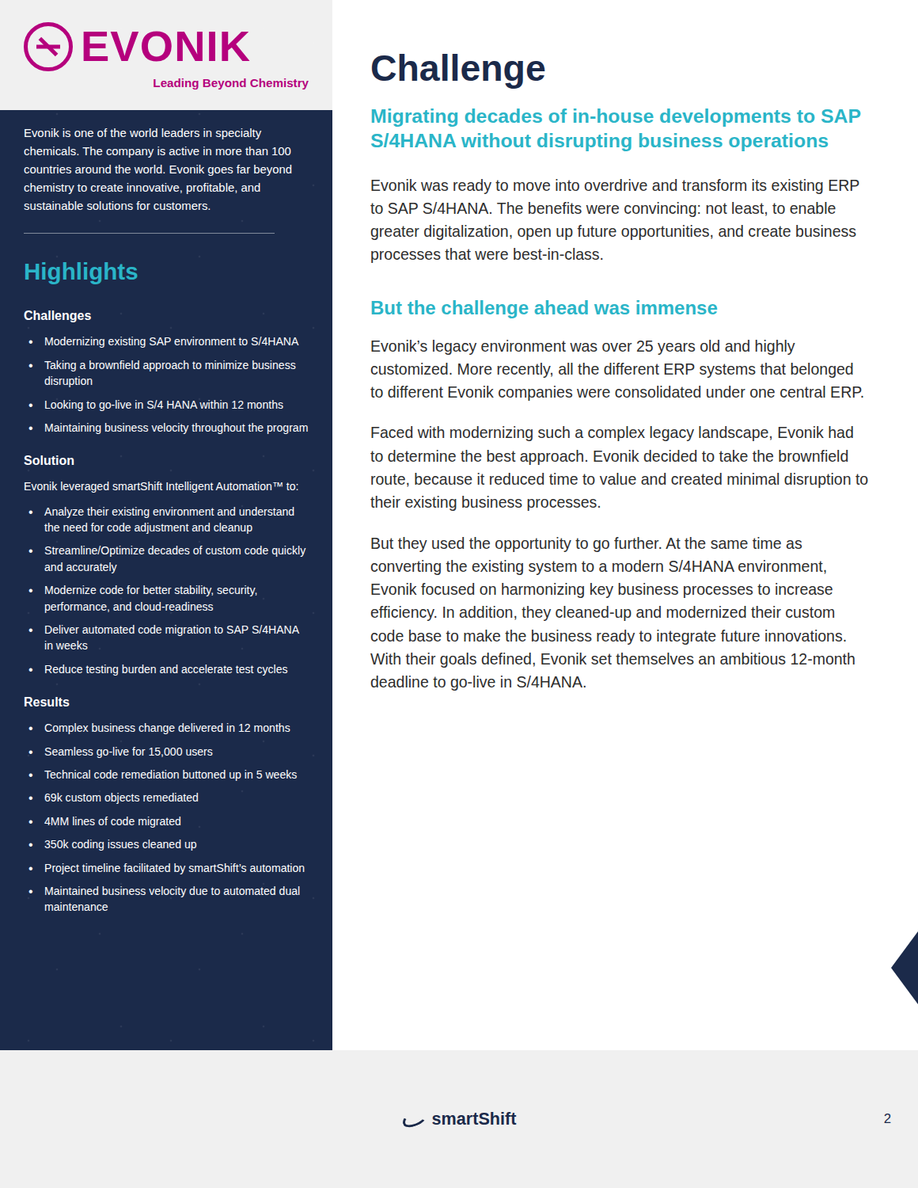EVONIK
Leading Beyond Chemistry
Evonik is one of the world leaders in specialty chemicals. The company is active in more than 100 countries around the world. Evonik goes far beyond chemistry to create innovative, profitable, and sustainable solutions for customers.
Highlights
Challenges
Modernizing existing SAP environment to S/4HANA
Taking a brownfield approach to minimize business disruption
Looking to go-live in S/4 HANA within 12 months
Maintaining business velocity throughout the program
Solution
Evonik leveraged smartShift Intelligent Automation™ to:
Analyze their existing environment and understand the need for code adjustment and cleanup
Streamline/Optimize decades of custom code quickly and accurately
Modernize code for better stability, security, performance, and cloud-readiness
Deliver automated code migration to SAP S/4HANA in weeks
Reduce testing burden and accelerate test cycles
Results
Complex business change delivered in 12 months
Seamless go-live for 15,000 users
Technical code remediation buttoned up in 5 weeks
69k custom objects remediated
4MM lines of code migrated
350k coding issues cleaned up
Project timeline facilitated by smartShift’s automation
Maintained business velocity due to automated dual maintenance
Challenge
Migrating decades of in-house developments to SAP S/4HANA without disrupting business operations
Evonik was ready to move into overdrive and transform its existing ERP to SAP S/4HANA. The benefits were convincing: not least, to enable greater digitalization, open up future opportunities, and create business processes that were best-in-class.
But the challenge ahead was immense
Evonik’s legacy environment was over 25 years old and highly customized. More recently, all the different ERP systems that belonged to different Evonik companies were consolidated under one central ERP.
Faced with modernizing such a complex legacy landscape, Evonik had to determine the best approach. Evonik decided to take the brownfield route, because it reduced time to value and created minimal disruption to their existing business processes.
But they used the opportunity to go further. At the same time as converting the existing system to a modern S/4HANA environment, Evonik focused on harmonizing key business processes to increase efficiency. In addition, they cleaned-up and modernized their custom code base to make the business ready to integrate future innovations. With their goals defined, Evonik set themselves an ambitious 12-month deadline to go-live in S/4HANA.
smartShift
2